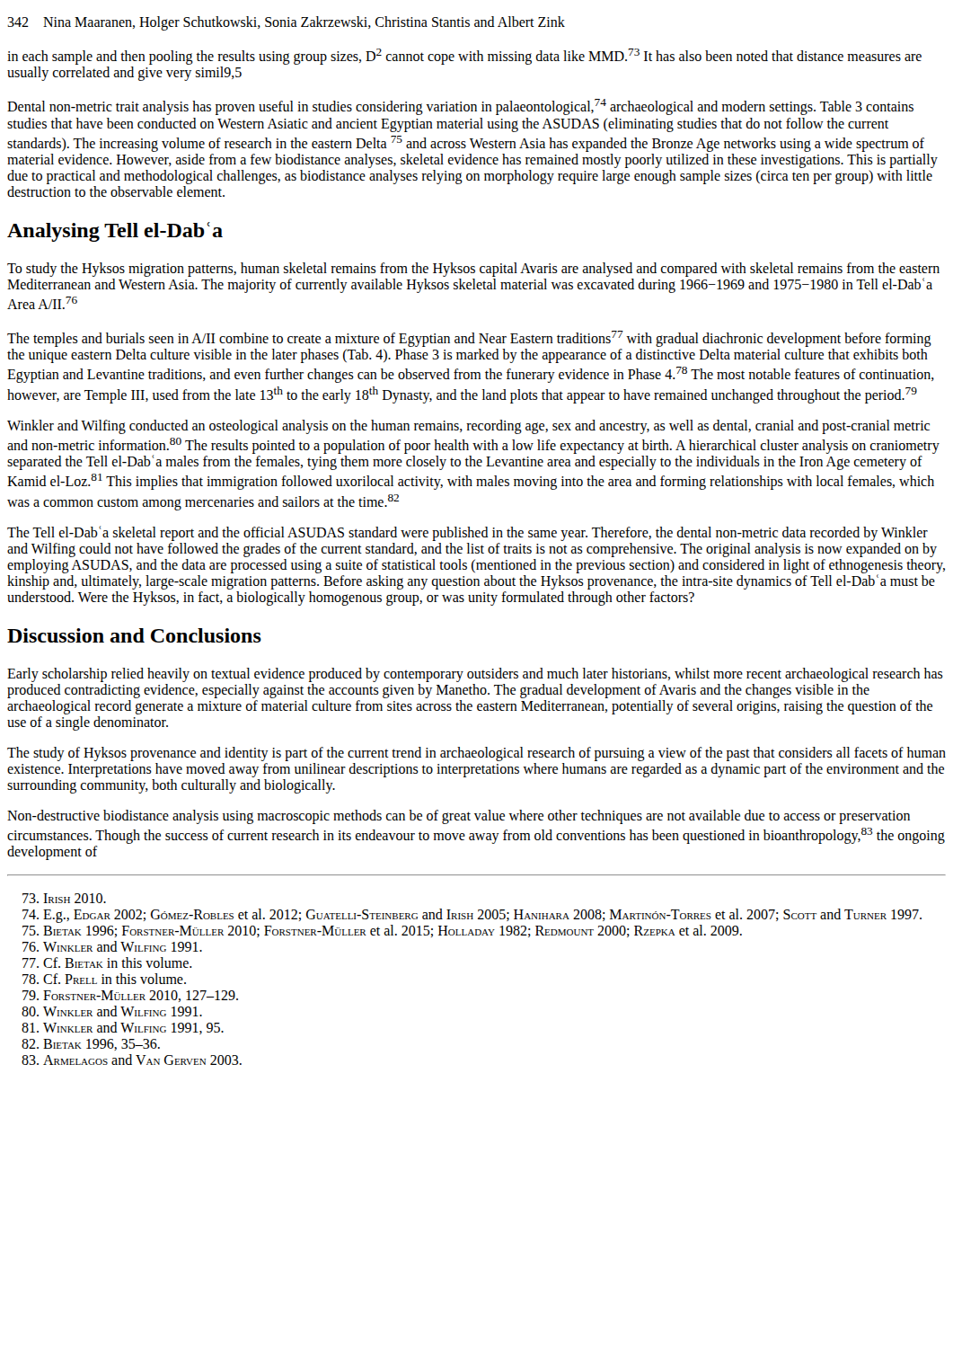342 Nina Maaranen, Holger Schutkowski, Sonia Zakrzewski, Christina Stantis and Albert Zink
in each sample and then pooling the results using group sizes, D2 cannot cope with missing data like MMD.73 It has also been noted that distance measures are usually correlated and give very simil9,5
Dental non-metric trait analysis has proven useful in studies considering variation in palaeontological,74 archaeological and modern settings. Table 3 contains studies that have been conducted on Western Asiatic and ancient Egyptian material using the ASUDAS (eliminating studies that do not follow the current standards). The increasing volume of research in the eastern Delta 75 and across Western Asia has expanded the Bronze Age networks using a wide spectrum of material evidence. However, aside from a few biodistance analyses, skeletal evidence has remained mostly poorly utilized in these investigations. This is partially due to practical and methodological challenges, as biodistance analyses relying on morphology require large enough sample sizes (circa ten per group) with little destruction to the observable element.
Analysing Tell el-Dabʿa
To study the Hyksos migration patterns, human skeletal remains from the Hyksos capital Avaris are analysed and compared with skeletal remains from the eastern Mediterranean and Western Asia. The majority of currently available Hyksos skeletal material was excavated during 1966−1969 and 1975−1980 in Tell el-Dabʿa Area A/II.76
The temples and burials seen in A/II combine to create a mixture of Egyptian and Near Eastern traditions77 with gradual diachronic development before forming the unique eastern Delta culture visible in the later phases (Tab. 4). Phase 3 is marked by the appearance of a distinctive Delta material culture that exhibits both Egyptian and Levantine traditions, and even further changes can be observed from the funerary evidence in Phase 4.78 The most notable features of continuation, however, are Temple III, used from the late 13th to the early 18th Dynasty, and the land plots that appear to have remained unchanged throughout the period.79
Winkler and Wilfing conducted an osteological analysis on the human remains, recording age, sex and ancestry, as well as dental, cranial and post-cranial metric and non-metric information.80 The results pointed to a population of poor health with a low life expectancy at birth. A hierarchical cluster analysis on craniometry separated the Tell el-Dabʿa males from the females, tying them more closely to the Levantine area and especially to the individuals in the Iron Age cemetery of Kamid el-Loz.81 This implies that immigration followed uxorilocal activity, with males moving into the area and forming relationships with local females, which was a common custom among mercenaries and sailors at the time.82
The Tell el-Dabʿa skeletal report and the official ASUDAS standard were published in the same year. Therefore, the dental non-metric data recorded by Winkler and Wilfing could not have followed the grades of the current standard, and the list of traits is not as comprehensive. The original analysis is now expanded on by employing ASUDAS, and the data are processed using a suite of statistical tools (mentioned in the previous section) and considered in light of ethnogenesis theory, kinship and, ultimately, large-scale migration patterns. Before asking any question about the Hyksos provenance, the intra-site dynamics of Tell el-Dabʿa must be understood. Were the Hyksos, in fact, a biologically homogenous group, or was unity formulated through other factors?
Discussion and Conclusions
Early scholarship relied heavily on textual evidence produced by contemporary outsiders and much later historians, whilst more recent archaeological research has produced contradicting evidence, especially against the accounts given by Manetho. The gradual development of Avaris and the changes visible in the archaeological record generate a mixture of material culture from sites across the eastern Mediterranean, potentially of several origins, raising the question of the use of a single denominator.
The study of Hyksos provenance and identity is part of the current trend in archaeological research of pursuing a view of the past that considers all facets of human existence. Interpretations have moved away from unilinear descriptions to interpretations where humans are regarded as a dynamic part of the environment and the surrounding community, both culturally and biologically.
Non-destructive biodistance analysis using macroscopic methods can be of great value where other techniques are not available due to access or preservation circumstances. Though the success of current research in its endeavour to move away from old conventions has been questioned in bioanthropology,83 the ongoing development of
Irish 2010.
E.g., Edgar 2002; Gómez-Robles et al. 2012; Guatelli-Steinberg and Irish 2005; Hanihara 2008; Martinón-Torres et al. 2007; Scott and Turner 1997.
Bietak 1996; Forstner-Müller 2010; Forstner-Müller et al. 2015; Holladay 1982; Redmount 2000; Rzepka et al. 2009.
Winkler and Wilfing 1991.
Cf. Bietak in this volume.
Cf. Prell in this volume.
Forstner-Müller 2010, 127–129.
Winkler and Wilfing 1991.
Winkler and Wilfing 1991, 95.
Bietak 1996, 35–36.
Armelagos and Van Gerven 2003.